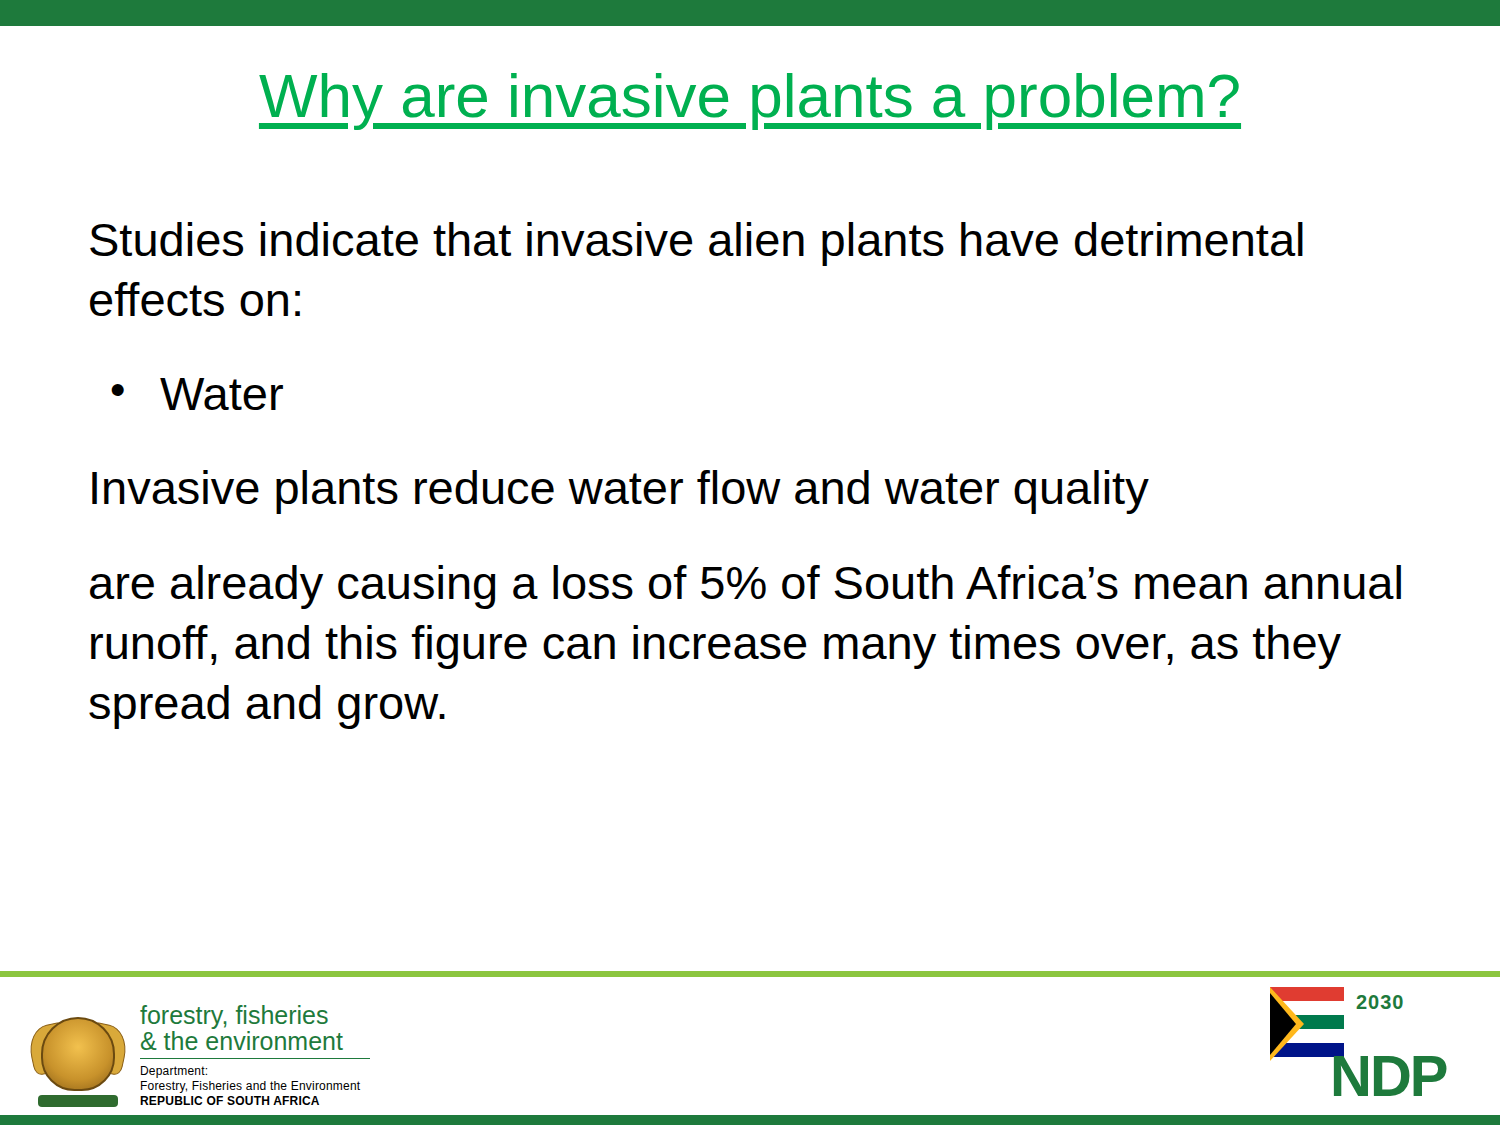Why are invasive plants a problem?
Studies indicate that invasive alien plants have detrimental effects on:
Water
Invasive plants reduce water flow and water quality
are already causing a loss of 5% of South Africa’s mean annual runoff, and this figure can increase many times over, as they spread and grow.
forestry, fisheries & the environment Department: Forestry, Fisheries and the Environment REPUBLIC OF SOUTH AFRICA
2030
NDP